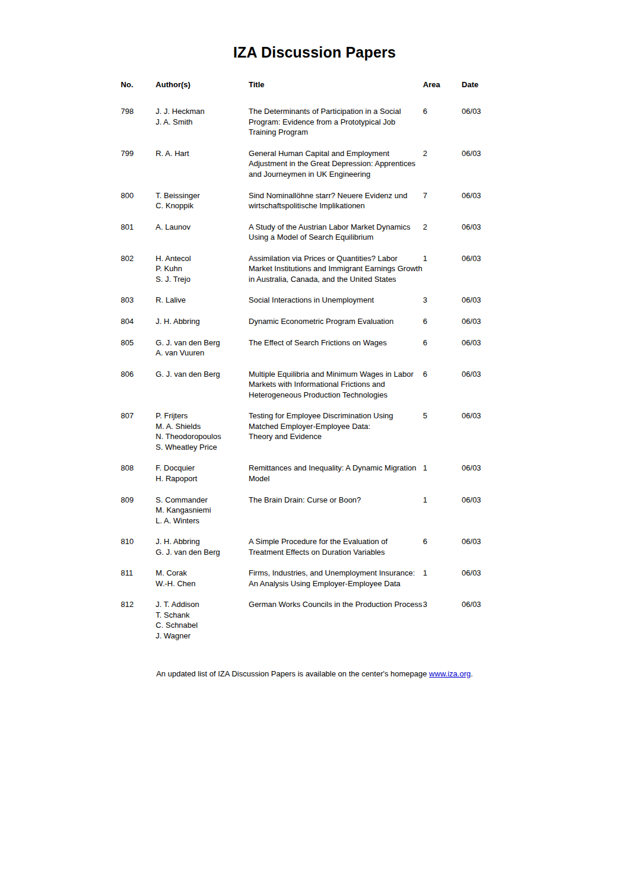IZA Discussion Papers
| No. | Author(s) | Title | Area | Date |
| --- | --- | --- | --- | --- |
| 798 | J. J. Heckman J. A. Smith | The Determinants of Participation in a Social Program: Evidence from a Prototypical Job Training Program | 6 | 06/03 |
| 799 | R. A. Hart | General Human Capital and Employment Adjustment in the Great Depression: Apprentices and Journeymen in UK Engineering | 2 | 06/03 |
| 800 | T. Beissinger C. Knoppik | Sind Nominallöhne starr? Neuere Evidenz und wirtschaftspolitische Implikationen | 7 | 06/03 |
| 801 | A. Launov | A Study of the Austrian Labor Market Dynamics Using a Model of Search Equilibrium | 2 | 06/03 |
| 802 | H. Antecol P. Kuhn S. J. Trejo | Assimilation via Prices or Quantities? Labor Market Institutions and Immigrant Earnings Growth in Australia, Canada, and the United States | 1 | 06/03 |
| 803 | R. Lalive | Social Interactions in Unemployment | 3 | 06/03 |
| 804 | J. H. Abbring | Dynamic Econometric Program Evaluation | 6 | 06/03 |
| 805 | G. J. van den Berg A. van Vuuren | The Effect of Search Frictions on Wages | 6 | 06/03 |
| 806 | G. J. van den Berg | Multiple Equilibria and Minimum Wages in Labor Markets with Informational Frictions and Heterogeneous Production Technologies | 6 | 06/03 |
| 807 | P. Frijters M. A. Shields N. Theodoropoulos S. Wheatley Price | Testing for Employee Discrimination Using Matched Employer-Employee Data: Theory and Evidence | 5 | 06/03 |
| 808 | F. Docquier H. Rapoport | Remittances and Inequality: A Dynamic Migration Model | 1 | 06/03 |
| 809 | S. Commander M. Kangasniemi L. A. Winters | The Brain Drain: Curse or Boon? | 1 | 06/03 |
| 810 | J. H. Abbring G. J. van den Berg | A Simple Procedure for the Evaluation of Treatment Effects on Duration Variables | 6 | 06/03 |
| 811 | M. Corak W.-H. Chen | Firms, Industries, and Unemployment Insurance: An Analysis Using Employer-Employee Data | 1 | 06/03 |
| 812 | J. T. Addison T. Schank C. Schnabel J. Wagner | German Works Councils in the Production Process | 3 | 06/03 |
An updated list of IZA Discussion Papers is available on the center's homepage www.iza.org.